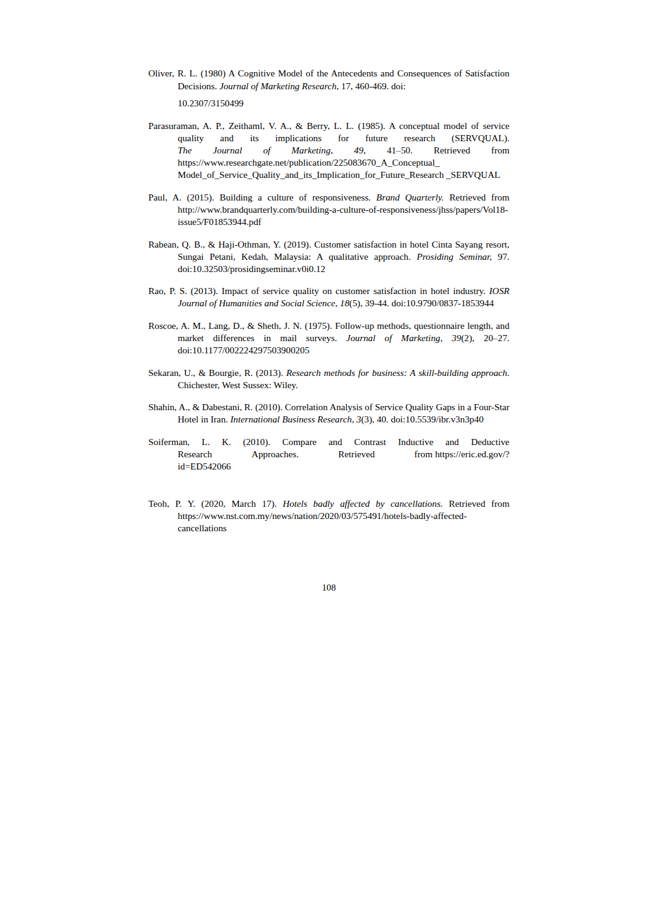Oliver, R. L. (1980) A Cognitive Model of the Antecedents and Consequences of Satisfaction Decisions. Journal of Marketing Research, 17, 460-469. doi:
10.2307/3150499
Parasuraman, A. P., Zeithaml, V. A., & Berry, L. L. (1985). A conceptual model of service quality and its implications for future research (SERVQUAL). The Journal of Marketing, 49, 41–50. Retrieved from https://www.researchgate.net/publication/225083670_A_Conceptual_ Model_of_Service_Quality_and_its_Implication_for_Future_Research _SERVQUAL
Paul, A. (2015). Building a culture of responsiveness. Brand Quarterly. Retrieved from http://www.brandquarterly.com/building-a-culture-of-responsiveness/jhss/papers/Vol18-issue5/F01853944.pdf
Rabean, Q. B., & Haji-Othman, Y. (2019). Customer satisfaction in hotel Cinta Sayang resort, Sungai Petani, Kedah, Malaysia: A qualitative approach. Prosiding Seminar, 97. doi:10.32503/prosidingseminar.v0i0.12
Rao, P. S. (2013). Impact of service quality on customer satisfaction in hotel industry. IOSR Journal of Humanities and Social Science, 18(5), 39-44. doi:10.9790/0837-1853944
Roscoe, A. M., Lang, D., & Sheth, J. N. (1975). Follow-up methods, questionnaire length, and market differences in mail surveys. Journal of Marketing, 39(2), 20–27. doi:10.1177/002224297503900205
Sekaran, U., & Bourgie, R. (2013). Research methods for business: A skill-building approach. Chichester, West Sussex: Wiley.
Shahin, A., & Dabestani, R. (2010). Correlation Analysis of Service Quality Gaps in a Four-Star Hotel in Iran. International Business Research, 3(3), 40. doi:10.5539/ibr.v3n3p40
Soiferman, L. K. (2010). Compare and Contrast Inductive and Deductive Research Approaches. Retrieved from https://eric.ed.gov/?id=ED542066
Teoh, P. Y. (2020, March 17). Hotels badly affected by cancellations. Retrieved from https://www.nst.com.my/news/nation/2020/03/575491/hotels-badly-affected-cancellations
108